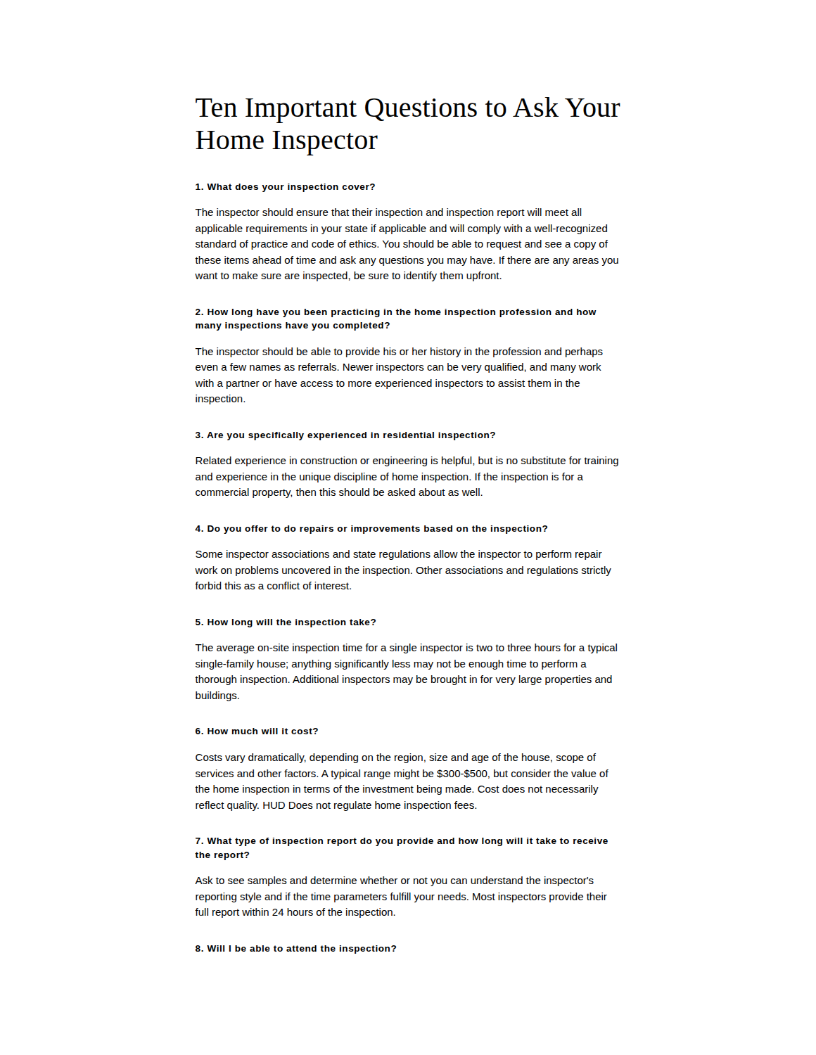Ten Important Questions to Ask Your
Home Inspector
1. What does your inspection cover?
The inspector should ensure that their inspection and inspection report will meet all applicable requirements in your state if applicable and will comply with a well-recognized standard of practice and code of ethics. You should be able to request and see a copy of these items ahead of time and ask any questions you may have. If there are any areas you want to make sure are inspected, be sure to identify them upfront.
2. How long have you been practicing in the home inspection profession and how many inspections have you completed?
The inspector should be able to provide his or her history in the profession and perhaps even a few names as referrals. Newer inspectors can be very qualified, and many work with a partner or have access to more experienced inspectors to assist them in the inspection.
3. Are you specifically experienced in residential inspection?
Related experience in construction or engineering is helpful, but is no substitute for training and experience in the unique discipline of home inspection. If the inspection is for a commercial property, then this should be asked about as well.
4. Do you offer to do repairs or improvements based on the inspection?
Some inspector associations and state regulations allow the inspector to perform repair work on problems uncovered in the inspection. Other associations and regulations strictly forbid this as a conflict of interest.
5. How long will the inspection take?
The average on-site inspection time for a single inspector is two to three hours for a typical single-family house; anything significantly less may not be enough time to perform a thorough inspection. Additional inspectors may be brought in for very large properties and buildings.
6. How much will it cost?
Costs vary dramatically, depending on the region, size and age of the house, scope of services and other factors. A typical range might be $300-$500, but consider the value of the home inspection in terms of the investment being made. Cost does not necessarily reflect quality. HUD Does not regulate home inspection fees.
7. What type of inspection report do you provide and how long will it take to receive the report?
Ask to see samples and determine whether or not you can understand the inspector's reporting style and if the time parameters fulfill your needs. Most inspectors provide their full report within 24 hours of the inspection.
8. Will I be able to attend the inspection?